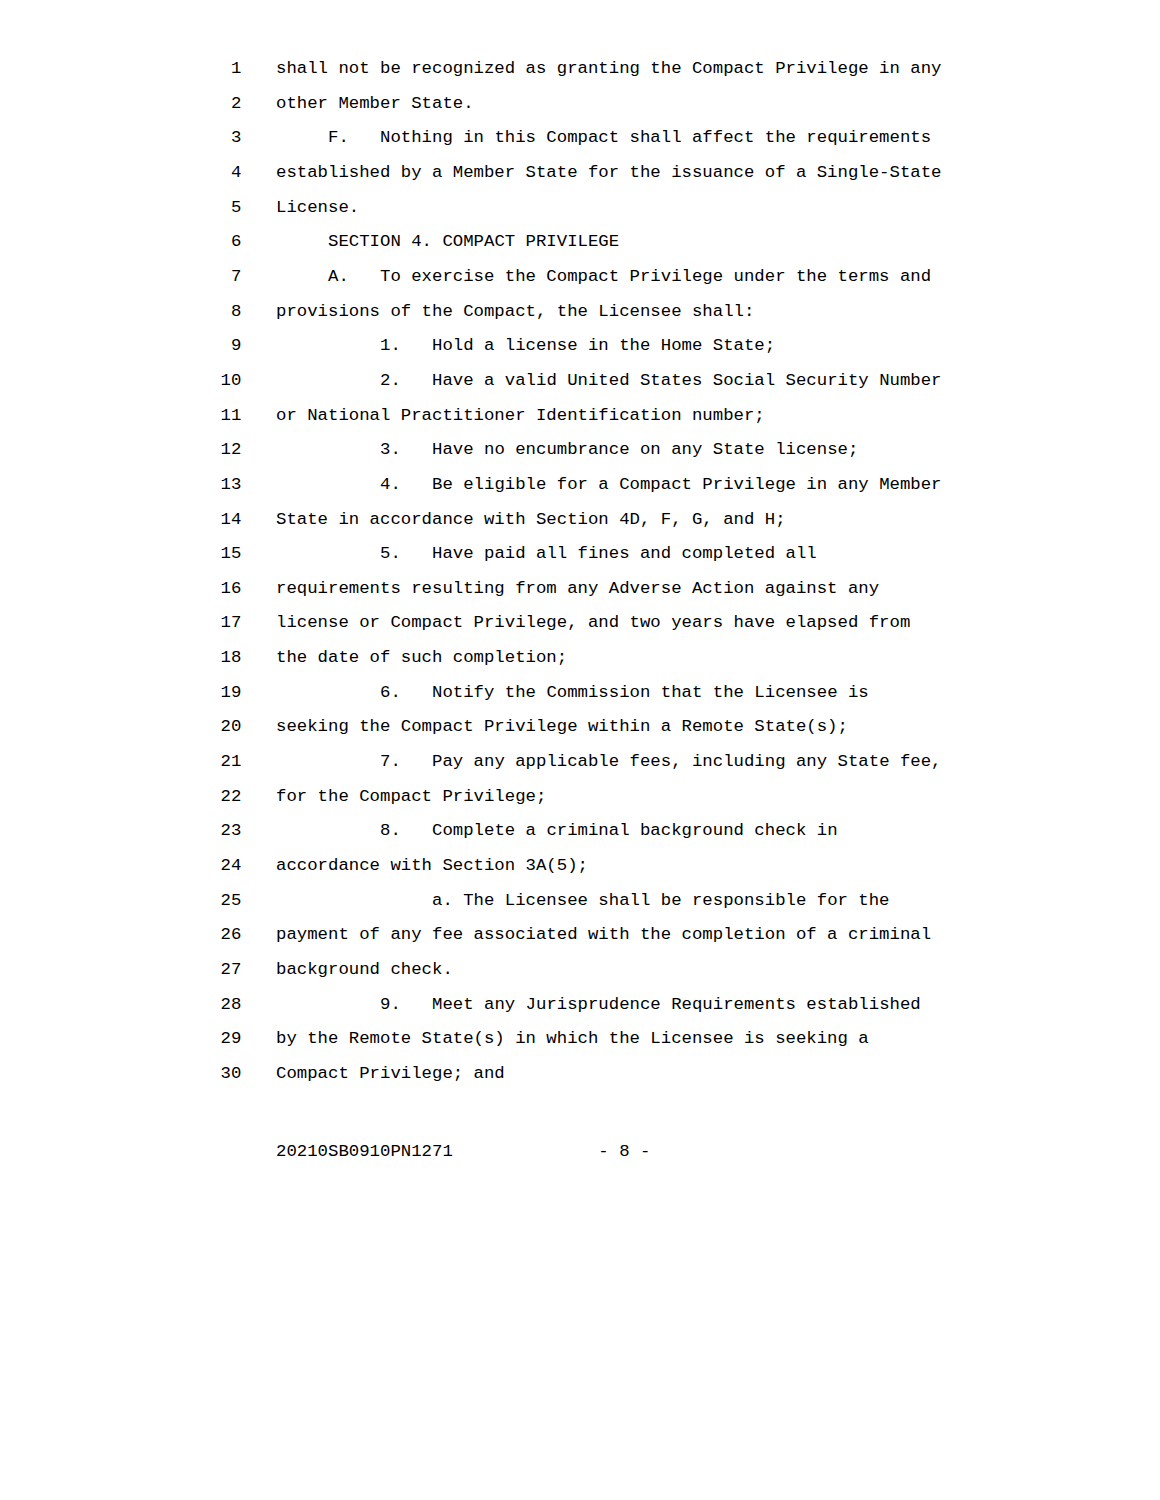shall not be recognized as granting the Compact Privilege in any
other Member State.
F. Nothing in this Compact shall affect the requirements
established by a Member State for the issuance of a Single-State
License.
SECTION 4. COMPACT PRIVILEGE
A. To exercise the Compact Privilege under the terms and
provisions of the Compact, the Licensee shall:
1. Hold a license in the Home State;
2. Have a valid United States Social Security Number
or National Practitioner Identification number;
3. Have no encumbrance on any State license;
4. Be eligible for a Compact Privilege in any Member
State in accordance with Section 4D, F, G, and H;
5. Have paid all fines and completed all
requirements resulting from any Adverse Action against any
license or Compact Privilege, and two years have elapsed from
the date of such completion;
6. Notify the Commission that the Licensee is
seeking the Compact Privilege within a Remote State(s);
7. Pay any applicable fees, including any State fee,
for the Compact Privilege;
8. Complete a criminal background check in
accordance with Section 3A(5);
a. The Licensee shall be responsible for the
payment of any fee associated with the completion of a criminal
background check.
9. Meet any Jurisprudence Requirements established
by the Remote State(s) in which the Licensee is seeking a
Compact Privilege; and
20210SB0910PN1271 - 8 -